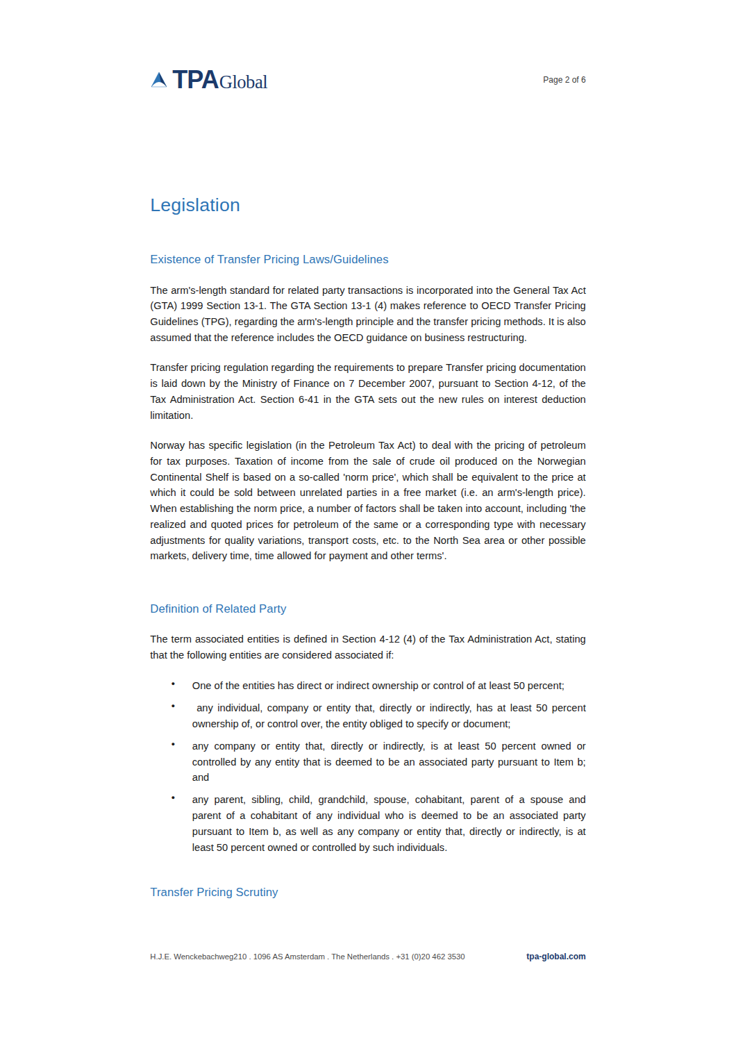TPA Global
Page 2 of 6
Legislation
Existence of Transfer Pricing Laws/Guidelines
The arm's-length standard for related party transactions is incorporated into the General Tax Act (GTA) 1999 Section 13-1. The GTA Section 13-1 (4) makes reference to OECD Transfer Pricing Guidelines (TPG), regarding the arm's-length principle and the transfer pricing methods. It is also assumed that the reference includes the OECD guidance on business restructuring.
Transfer pricing regulation regarding the requirements to prepare Transfer pricing documentation is laid down by the Ministry of Finance on 7 December 2007, pursuant to Section 4-12, of the Tax Administration Act. Section 6-41 in the GTA sets out the new rules on interest deduction limitation.
Norway has specific legislation (in the Petroleum Tax Act) to deal with the pricing of petroleum for tax purposes. Taxation of income from the sale of crude oil produced on the Norwegian Continental Shelf is based on a so-called 'norm price', which shall be equivalent to the price at which it could be sold between unrelated parties in a free market (i.e. an arm's-length price). When establishing the norm price, a number of factors shall be taken into account, including 'the realized and quoted prices for petroleum of the same or a corresponding type with necessary adjustments for quality variations, transport costs, etc. to the North Sea area or other possible markets, delivery time, time allowed for payment and other terms'.
Definition of Related Party
The term associated entities is defined in Section 4-12 (4) of the Tax Administration Act, stating that the following entities are considered associated if:
One of the entities has direct or indirect ownership or control of at least 50 percent;
any individual, company or entity that, directly or indirectly, has at least 50 percent ownership of, or control over, the entity obliged to specify or document;
any company or entity that, directly or indirectly, is at least 50 percent owned or controlled by any entity that is deemed to be an associated party pursuant to Item b; and
any parent, sibling, child, grandchild, spouse, cohabitant, parent of a spouse and parent of a cohabitant of any individual who is deemed to be an associated party pursuant to Item b, as well as any company or entity that, directly or indirectly, is at least 50 percent owned or controlled by such individuals.
Transfer Pricing Scrutiny
H.J.E. Wenckebachweg210 . 1096 AS Amsterdam . The Netherlands . +31 (0)20 462 3530
tpa-global.com